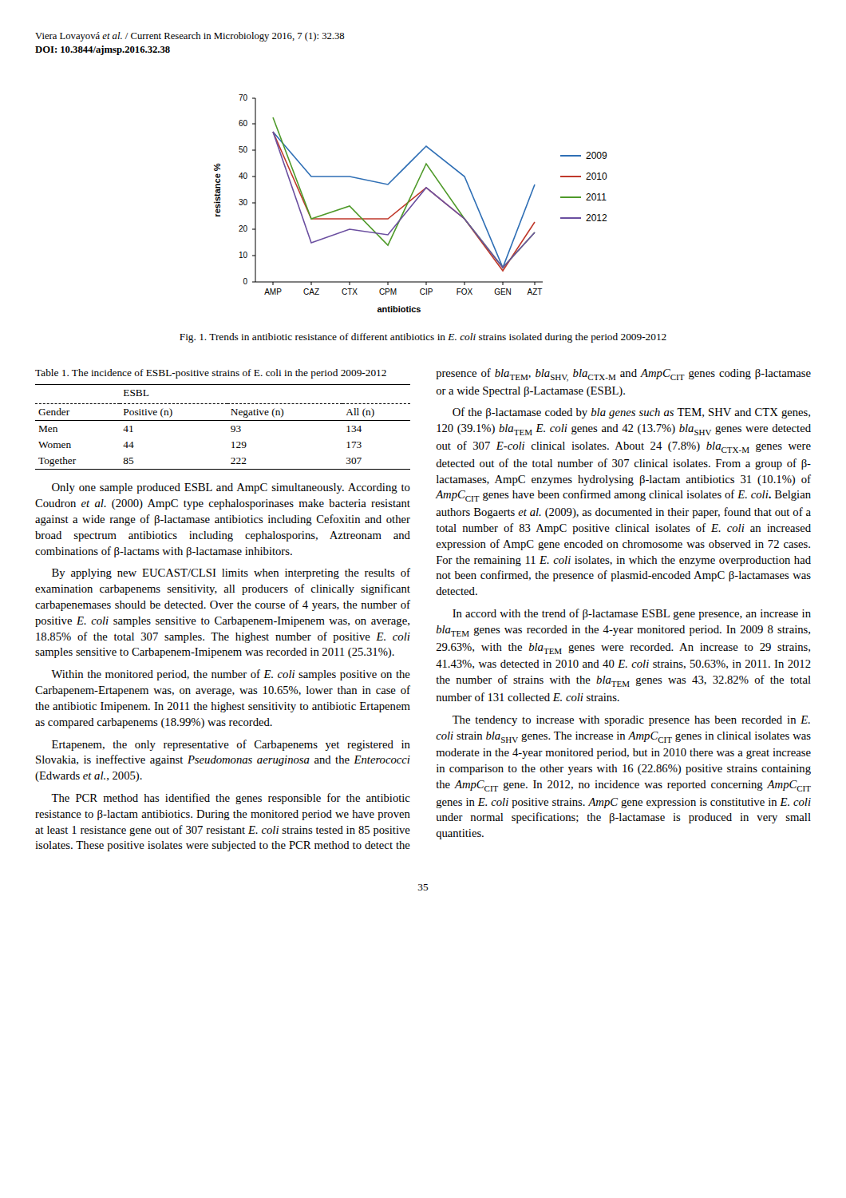Viera Lovayová et al. / Current Research in Microbiology 2016, 7 (1): 32.38
DOI: 10.3844/ajmsp.2016.32.38
0 10 20 30 40 50 60 70 resistance % AMP CAZ CTX CPM CIP FOX GEN AZT antibiotics 2009 2010 2011 2012
Fig. 1. Trends in antibiotic resistance of different antibiotics in E. coli strains isolated during the period 2009-2012
Table 1. The incidence of ESBL-positive strains of E. coli in the period 2009-2012
| | ESBL |
| Gender | Positive (n) | Negative (n) | All (n) |
| Men | 41 | 93 | 134 |
| Women | 44 | 129 | 173 |
| Together | 85 | 222 | 307 |
Only one sample produced ESBL and AmpC simultaneously. According to Coudron et al. (2000) AmpC type cephalosporinases make bacteria resistant against a wide range of β-lactamase antibiotics including Cefoxitin and other broad spectrum antibiotics including cephalosporins, Aztreonam and combinations of β-lactams with β-lactamase inhibitors.
By applying new EUCAST/CLSI limits when interpreting the results of examination carbapenems sensitivity, all producers of clinically significant carbapenemases should be detected. Over the course of 4 years, the number of positive E. coli samples sensitive to Carbapenem-Imipenem was, on average, 18.85% of the total 307 samples. The highest number of positive E. coli samples sensitive to Carbapenem-Imipenem was recorded in 2011 (25.31%).
Within the monitored period, the number of E. coli samples positive on the Carbapenem-Ertapenem was, on average, was 10.65%, lower than in case of the antibiotic Imipenem. In 2011 the highest sensitivity to antibiotic Ertapenem as compared carbapenems (18.99%) was recorded.
Ertapenem, the only representative of Carbapenems yet registered in Slovakia, is ineffective against Pseudomonas aeruginosa and the Enterococci (Edwards et al., 2005).
The PCR method has identified the genes responsible for the antibiotic resistance to β-lactam antibiotics. During the monitored period we have proven at least 1 resistance gene out of 307 resistant E. coli strains tested in 85 positive isolates. These positive isolates were subjected to the PCR method to detect the presence of blaTEM, blaSHV, blaCTX-M and AmpCCIT genes coding β-lactamase or a wide Spectral β-Lactamase (ESBL).
Of the β-lactamase coded by bla genes such as TEM, SHV and CTX genes, 120 (39.1%) blaTEM E. coli genes and 42 (13.7%) blaSHV genes were detected out of 307 E-coli clinical isolates. About 24 (7.8%) blaCTX-M genes were detected out of the total number of 307 clinical isolates. From a group of β-lactamases, AmpC enzymes hydrolysing β-lactam antibiotics 31 (10.1%) of AmpCCIT genes have been confirmed among clinical isolates of E. coli. Belgian authors Bogaerts et al. (2009), as documented in their paper, found that out of a total number of 83 AmpC positive clinical isolates of E. coli an increased expression of AmpC gene encoded on chromosome was observed in 72 cases. For the remaining 11 E. coli isolates, in which the enzyme overproduction had not been confirmed, the presence of plasmid-encoded AmpC β-lactamases was detected.
In accord with the trend of β-lactamase ESBL gene presence, an increase in blaTEM genes was recorded in the 4-year monitored period. In 2009 8 strains, 29.63%, with the blaTEM genes were recorded. An increase to 29 strains, 41.43%, was detected in 2010 and 40 E. coli strains, 50.63%, in 2011. In 2012 the number of strains with the blaTEM genes was 43, 32.82% of the total number of 131 collected E. coli strains.
The tendency to increase with sporadic presence has been recorded in E. coli strain blaSHV genes. The increase in AmpCCIT genes in clinical isolates was moderate in the 4-year monitored period, but in 2010 there was a great increase in comparison to the other years with 16 (22.86%) positive strains containing the AmpCCIT gene. In 2012, no incidence was reported concerning AmpCCIT genes in E. coli positive strains. AmpC gene expression is constitutive in E. coli under normal specifications; the β-lactamase is produced in very small quantities.
35